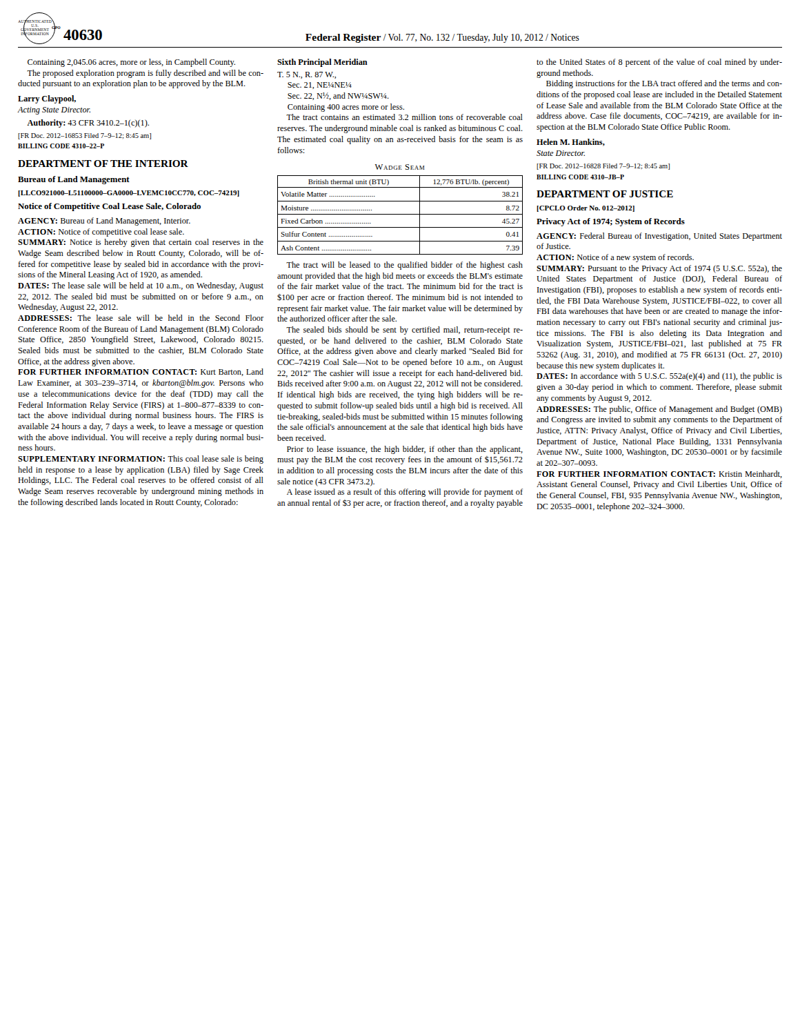AUTHENTICATED
U.S. GOVERNMENT
INFORMATION
GPO
40630
Federal Register / Vol. 77, No. 132 / Tuesday, July 10, 2012 / Notices
Containing 2,045.06 acres, more or less, in Campbell County.
The proposed exploration program is fully described and will be conducted pursuant to an exploration plan to be approved by the BLM.
Larry Claypool,
Acting State Director.
Authority: 43 CFR 3410.2–1(c)(1).
[FR Doc. 2012–16853 Filed 7–9–12; 8:45 am]
BILLING CODE 4310–22–P
DEPARTMENT OF THE INTERIOR
Bureau of Land Management
[LLCO921000–L51100000–GA0000–LVEMC10CC770, COC–74219]
Notice of Competitive Coal Lease Sale, Colorado
AGENCY: Bureau of Land Management, Interior.
ACTION: Notice of competitive coal lease sale.
SUMMARY: Notice is hereby given that certain coal reserves in the Wadge Seam described below in Routt County, Colorado, will be offered for competitive lease by sealed bid in accordance with the provisions of the Mineral Leasing Act of 1920, as amended.
DATES: The lease sale will be held at 10 a.m., on Wednesday, August 22, 2012. The sealed bid must be submitted on or before 9 a.m., on Wednesday, August 22, 2012.
ADDRESSES: The lease sale will be held in the Second Floor Conference Room of the Bureau of Land Management (BLM) Colorado State Office, 2850 Youngfield Street, Lakewood, Colorado 80215. Sealed bids must be submitted to the cashier, BLM Colorado State Office, at the address given above.
FOR FURTHER INFORMATION CONTACT: Kurt Barton, Land Law Examiner, at 303–239–3714, or kbarton@blm.gov. Persons who use a telecommunications device for the deaf (TDD) may call the Federal Information Relay Service (FIRS) at 1–800–877–8339 to contact the above individual during normal business hours. The FIRS is available 24 hours a day, 7 days a week, to leave a message or question with the above individual. You will receive a reply during normal business hours.
SUPPLEMENTARY INFORMATION: This coal lease sale is being held in response to a lease by application (LBA) filed by Sage Creek Holdings, LLC. The Federal coal reserves to be offered consist of all Wadge Seam reserves recoverable by underground mining methods in the following described lands located in Routt County, Colorado:
Sixth Principal Meridian
T. 5 N., R. 87 W.,
Sec. 21, NE¼NE¼ Sec. 22, N½, and NW¼SW¼. Containing 400 acres more or less.
The tract contains an estimated 3.2 million tons of recoverable coal reserves. The underground minable coal is ranked as bituminous C coal. The estimated coal quality on an as-received basis for the seam is as follows:
Wadge Seam
| British thermal unit (BTU) | 12,776 BTU/lb. (percent) |
| --- | --- |
| Volatile Matter ........................ | 38.21 |
| Moisture ................................ | 8.72 |
| Fixed Carbon ........................ | 45.27 |
| Sulfur Content ....................... | 0.41 |
| Ash Content .......................... | 7.39 |
The tract will be leased to the qualified bidder of the highest cash amount provided that the high bid meets or exceeds the BLM's estimate of the fair market value of the tract. The minimum bid for the tract is $100 per acre or fraction thereof. The minimum bid is not intended to represent fair market value. The fair market value will be determined by the authorized officer after the sale.
The sealed bids should be sent by certified mail, return-receipt requested, or be hand delivered to the cashier, BLM Colorado State Office, at the address given above and clearly marked ''Sealed Bid for COC–74219 Coal Sale—Not to be opened before 10 a.m., on August 22, 2012'' The cashier will issue a receipt for each hand-delivered bid. Bids received after 9:00 a.m. on August 22, 2012 will not be considered. If identical high bids are received, the tying high bidders will be requested to submit follow-up sealed bids until a high bid is received. All tie-breaking, sealed-bids must be submitted within 15 minutes following the sale official's announcement at the sale that identical high bids have been received.
Prior to lease issuance, the high bidder, if other than the applicant, must pay the BLM the cost recovery fees in the amount of $15,561.72 in addition to all processing costs the BLM incurs after the date of this sale notice (43 CFR 3473.2).
A lease issued as a result of this offering will provide for payment of an annual rental of $3 per acre, or fraction thereof, and a royalty payable to the United States of 8 percent of the value of coal mined by underground methods.
Bidding instructions for the LBA tract offered and the terms and conditions of the proposed coal lease are included in the Detailed Statement of Lease Sale and available from the BLM Colorado State Office at the address above. Case file documents, COC–74219, are available for inspection at the BLM Colorado State Office Public Room.
Helen M. Hankins,
State Director.
[FR Doc. 2012–16828 Filed 7–9–12; 8:45 am]
BILLING CODE 4310–JB–P
DEPARTMENT OF JUSTICE
[CPCLO Order No. 012–2012]
Privacy Act of 1974; System of Records
AGENCY: Federal Bureau of Investigation, United States Department of Justice.
ACTION: Notice of a new system of records.
SUMMARY: Pursuant to the Privacy Act of 1974 (5 U.S.C. 552a), the United States Department of Justice (DOJ), Federal Bureau of Investigation (FBI), proposes to establish a new system of records entitled, the FBI Data Warehouse System, JUSTICE/FBI–022, to cover all FBI data warehouses that have been or are created to manage the information necessary to carry out FBI's national security and criminal justice missions. The FBI is also deleting its Data Integration and Visualization System, JUSTICE/FBI–021, last published at 75 FR 53262 (Aug. 31, 2010), and modified at 75 FR 66131 (Oct. 27, 2010) because this new system duplicates it.
DATES: In accordance with 5 U.S.C. 552a(e)(4) and (11), the public is given a 30-day period in which to comment. Therefore, please submit any comments by August 9, 2012.
ADDRESSES: The public, Office of Management and Budget (OMB) and Congress are invited to submit any comments to the Department of Justice, ATTN: Privacy Analyst, Office of Privacy and Civil Liberties, Department of Justice, National Place Building, 1331 Pennsylvania Avenue NW., Suite 1000, Washington, DC 20530–0001 or by facsimile at 202–307–0093.
FOR FURTHER INFORMATION CONTACT: Kristin Meinhardt, Assistant General Counsel, Privacy and Civil Liberties Unit, Office of the General Counsel, FBI, 935 Pennsylvania Avenue NW., Washington, DC 20535–0001, telephone 202–324–3000.